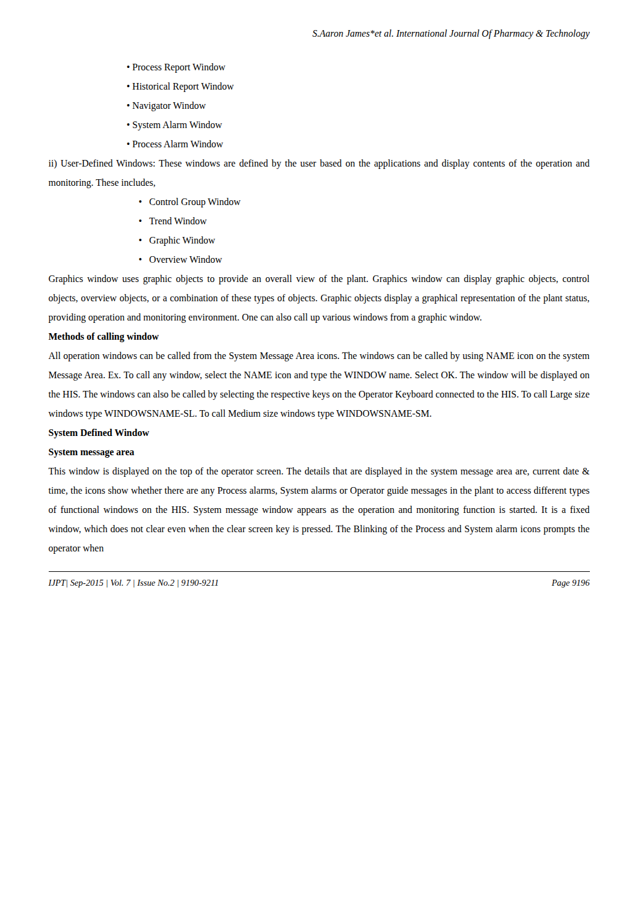S.Aaron James*et al. International Journal Of Pharmacy & Technology
Process Report Window
Historical Report Window
Navigator Window
System Alarm Window
Process Alarm Window
ii) User-Defined Windows: These windows are defined by the user based on the applications and display contents of the operation and monitoring. These includes,
Control Group Window
Trend Window
Graphic Window
Overview Window
Graphics window uses graphic objects to provide an overall view of the plant. Graphics window can display graphic objects, control objects, overview objects, or a combination of these types of objects. Graphic objects display a graphical representation of the plant status, providing operation and monitoring environment. One can also call up various windows from a graphic window.
Methods of calling window
All operation windows can be called from the System Message Area icons. The windows can be called by using NAME icon on the system Message Area. Ex. To call any window, select the NAME icon and type the WINDOW name. Select OK. The window will be displayed on the HIS. The windows can also be called by selecting the respective keys on the Operator Keyboard connected to the HIS. To call Large size windows type WINDOWSNAME-SL. To call Medium size windows type WINDOWSNAME-SM.
System Defined Window
System message area
This window is displayed on the top of the operator screen. The details that are displayed in the system message area are, current date & time, the icons show whether there are any Process alarms, System alarms or Operator guide messages in the plant to access different types of functional windows on the HIS. System message window appears as the operation and monitoring function is started. It is a fixed window, which does not clear even when the clear screen key is pressed. The Blinking of the Process and System alarm icons prompts the operator when
IJPT| Sep-2015 | Vol. 7 | Issue No.2 | 9190-9211 Page 9196